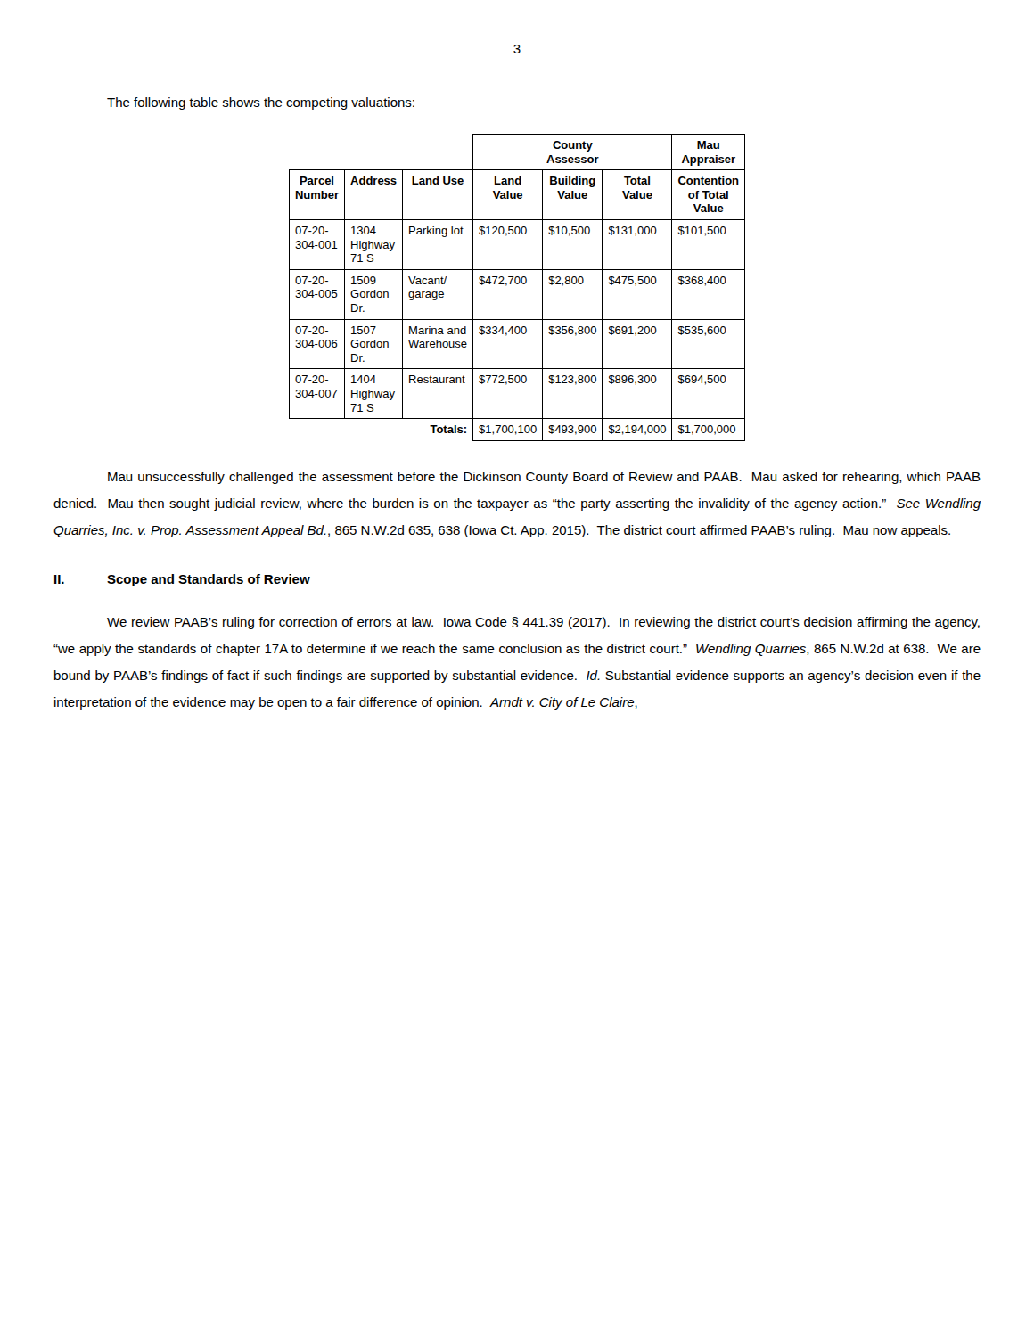3
The following table shows the competing valuations:
| | | | County Assessor | Mau Appraiser |
| Parcel Number | Address | Land Use | Land Value | Building Value | Total Value | Contention of Total Value |
| 07-20- 304-001 | 1304 Highway 71 S | Parking lot | $120,500 | $10,500 | $131,000 | $101,500 |
| 07-20- 304-005 | 1509 Gordon Dr. | Vacant/ garage | $472,700 | $2,800 | $475,500 | $368,400 |
| 07-20- 304-006 | 1507 Gordon Dr. | Marina and Warehouse | $334,400 | $356,800 | $691,200 | $535,600 |
| 07-20- 304-007 | 1404 Highway 71 S | Restaurant | $772,500 | $123,800 | $896,300 | $694,500 |
| | | Totals: | $1,700,100 | $493,900 | $2,194,000 | $1,700,000 |
Mau unsuccessfully challenged the assessment before the Dickinson County Board of Review and PAAB. Mau asked for rehearing, which PAAB denied. Mau then sought judicial review, where the burden is on the taxpayer as “the party asserting the invalidity of the agency action.” See Wendling Quarries, Inc. v. Prop. Assessment Appeal Bd., 865 N.W.2d 635, 638 (Iowa Ct. App. 2015). The district court affirmed PAAB’s ruling. Mau now appeals.
II. Scope and Standards of Review
We review PAAB’s ruling for correction of errors at law. Iowa Code § 441.39 (2017). In reviewing the district court’s decision affirming the agency, “we apply the standards of chapter 17A to determine if we reach the same conclusion as the district court.” Wendling Quarries, 865 N.W.2d at 638. We are bound by PAAB’s findings of fact if such findings are supported by substantial evidence. Id. Substantial evidence supports an agency’s decision even if the interpretation of the evidence may be open to a fair difference of opinion. Arndt v. City of Le Claire,